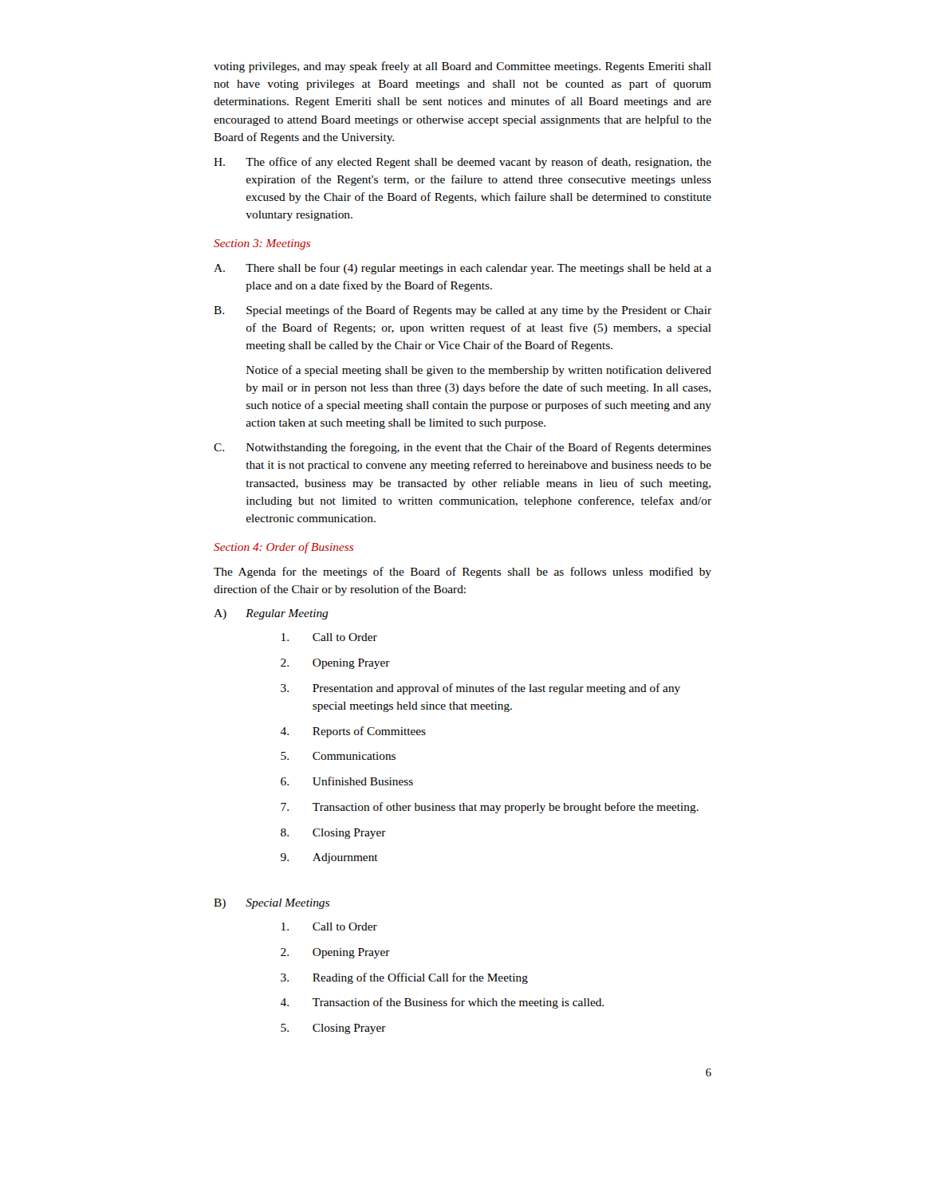voting privileges, and may speak freely at all Board and Committee meetings. Regents Emeriti shall not have voting privileges at Board meetings and shall not be counted as part of quorum determinations. Regent Emeriti shall be sent notices and minutes of all Board meetings and are encouraged to attend Board meetings or otherwise accept special assignments that are helpful to the Board of Regents and the University.
H.
The office of any elected Regent shall be deemed vacant by reason of death, resignation, the expiration of the Regent's term, or the failure to attend three consecutive meetings unless excused by the Chair of the Board of Regents, which failure shall be determined to constitute voluntary resignation.
Section 3: Meetings
A.
There shall be four (4) regular meetings in each calendar year. The meetings shall be held at a place and on a date fixed by the Board of Regents.
B.
Special meetings of the Board of Regents may be called at any time by the President or Chair of the Board of Regents; or, upon written request of at least five (5) members, a special meeting shall be called by the Chair or Vice Chair of the Board of Regents.
Notice of a special meeting shall be given to the membership by written notification delivered by mail or in person not less than three (3) days before the date of such meeting. In all cases, such notice of a special meeting shall contain the purpose or purposes of such meeting and any action taken at such meeting shall be limited to such purpose.
C.
Notwithstanding the foregoing, in the event that the Chair of the Board of Regents determines that it is not practical to convene any meeting referred to hereinabove and business needs to be transacted, business may be transacted by other reliable means in lieu of such meeting, including but not limited to written communication, telephone conference, telefax and/or electronic communication.
Section 4: Order of Business
The Agenda for the meetings of the Board of Regents shall be as follows unless modified by direction of the Chair or by resolution of the Board:
A)
Regular Meeting
Call to Order
Opening Prayer
Presentation and approval of minutes of the last regular meeting and of any special meetings held since that meeting.
Reports of Committees
Communications
Unfinished Business
Transaction of other business that may properly be brought before the meeting.
Closing Prayer
Adjournment
B)
Special Meetings
Call to Order
Opening Prayer
Reading of the Official Call for the Meeting
Transaction of the Business for which the meeting is called.
Closing Prayer
6